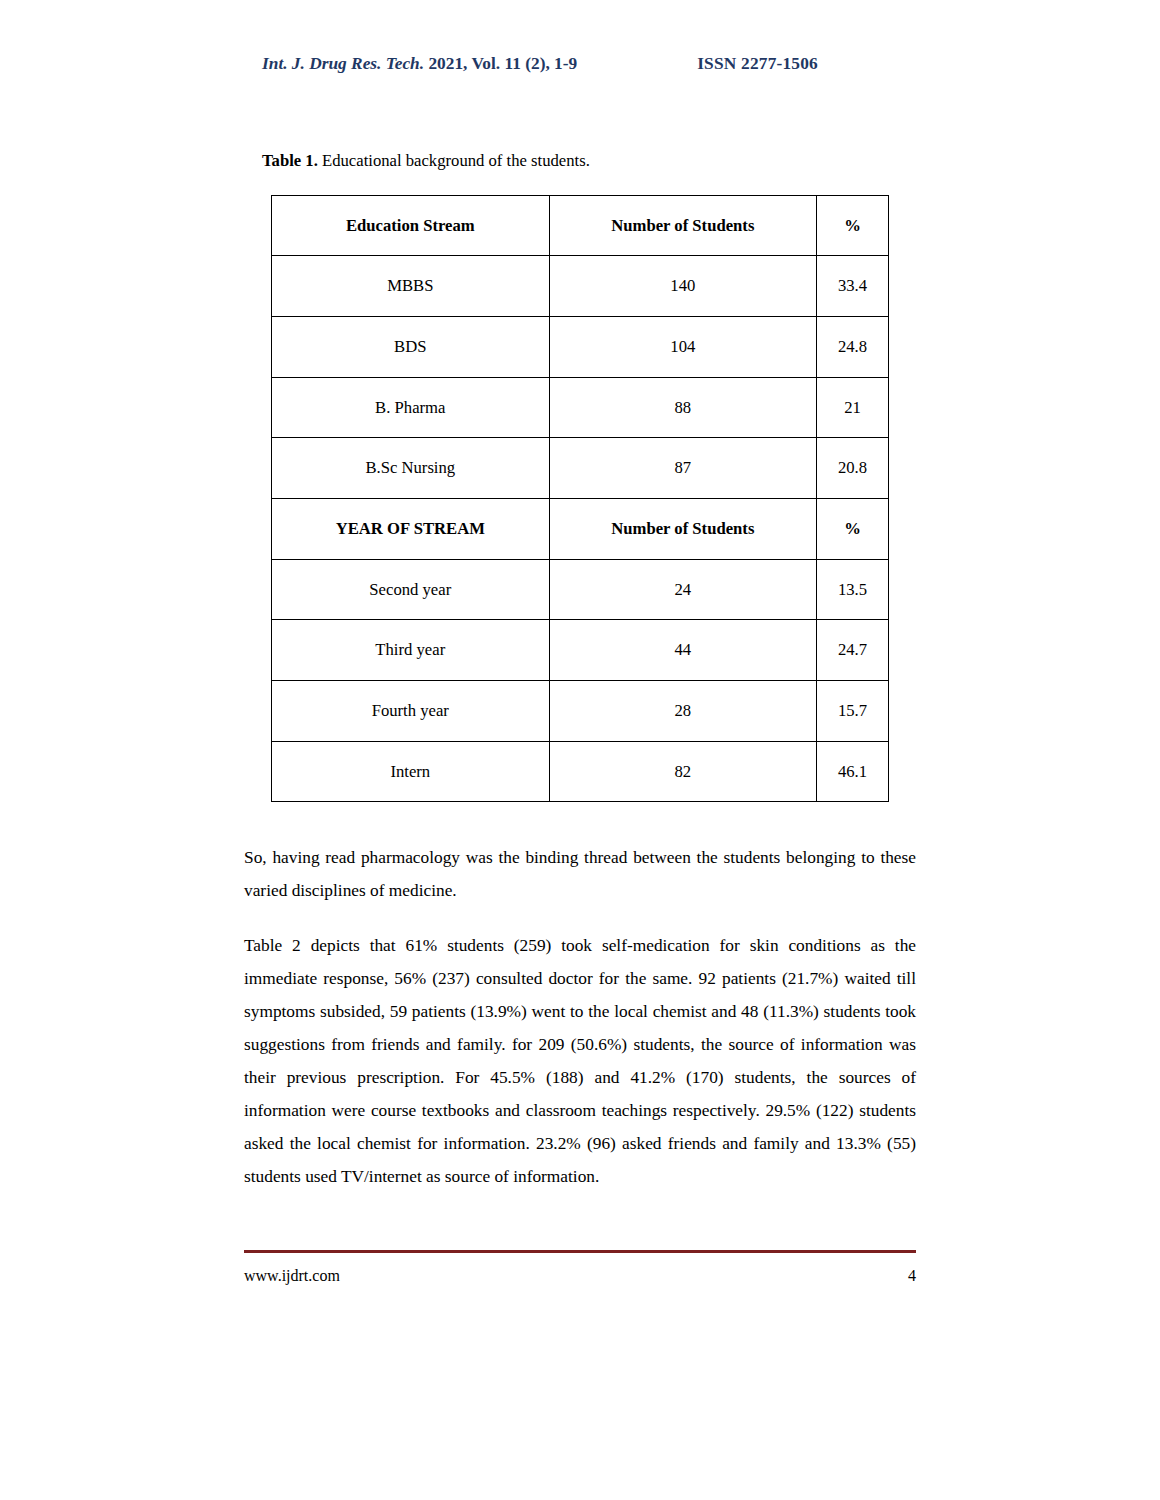Int. J. Drug Res. Tech. 2021, Vol. 11 (2), 1-9 ISSN 2277-1506
Table 1. Educational background of the students.
| Education Stream | Number of Students | % |
| --- | --- | --- |
| MBBS | 140 | 33.4 |
| BDS | 104 | 24.8 |
| B. Pharma | 88 | 21 |
| B.Sc Nursing | 87 | 20.8 |
| YEAR OF STREAM | Number of Students | % |
| Second year | 24 | 13.5 |
| Third year | 44 | 24.7 |
| Fourth year | 28 | 15.7 |
| Intern | 82 | 46.1 |
So, having read pharmacology was the binding thread between the students belonging to these varied disciplines of medicine.
Table 2 depicts that 61% students (259) took self-medication for skin conditions as the immediate response, 56% (237) consulted doctor for the same. 92 patients (21.7%) waited till symptoms subsided, 59 patients (13.9%) went to the local chemist and 48 (11.3%) students took suggestions from friends and family. for 209 (50.6%) students, the source of information was their previous prescription. For 45.5% (188) and 41.2% (170) students, the sources of information were course textbooks and classroom teachings respectively. 29.5% (122) students asked the local chemist for information. 23.2% (96) asked friends and family and 13.3% (55) students used TV/internet as source of information.
www.ijdrt.com 4